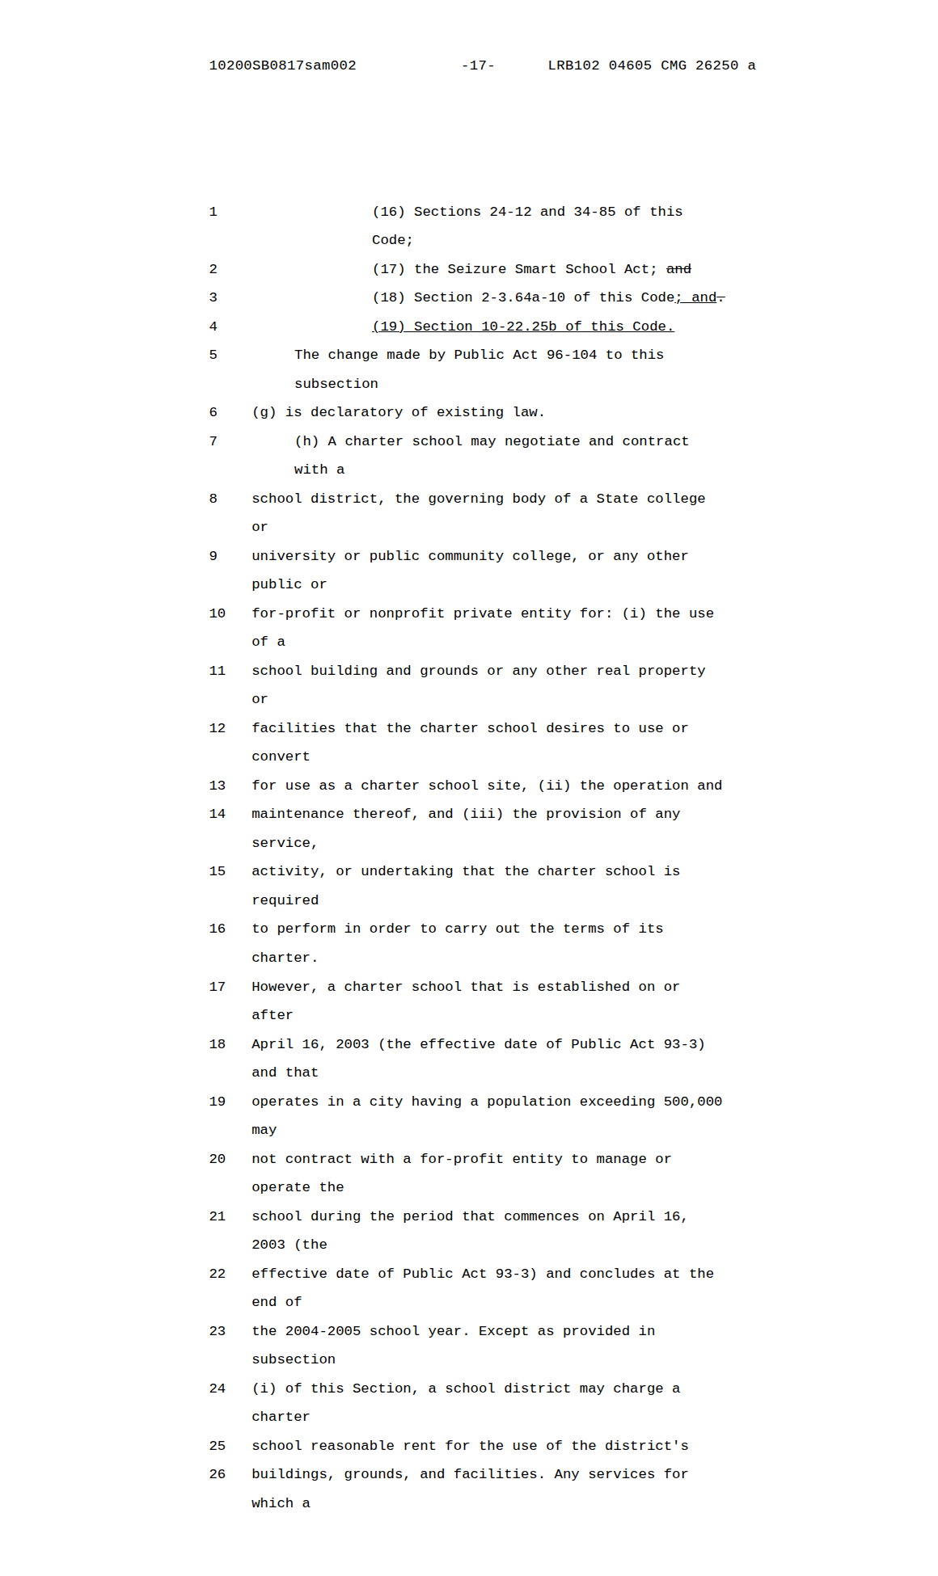10200SB0817sam002 -17- LRB102 04605 CMG 26250 a
1(16) Sections 24-12 and 34-85 of this Code;
2(17) the Seizure Smart School Act; and
3(18) Section 2-3.64a-10 of this Code; and.
4(19) Section 10-22.25b of this Code.
5 The change made by Public Act 96-104 to this subsection
6(g) is declaratory of existing law.
7(h) A charter school may negotiate and contract with a
8 school district, the governing body of a State college or
9 university or public community college, or any other public or
10 for-profit or nonprofit private entity for: (i) the use of a
11 school building and grounds or any other real property or
12 facilities that the charter school desires to use or convert
13 for use as a charter school site, (ii) the operation and
14 maintenance thereof, and (iii) the provision of any service,
15 activity, or undertaking that the charter school is required
16 to perform in order to carry out the terms of its charter.
17 However, a charter school that is established on or after
18 April 16, 2003 (the effective date of Public Act 93-3) and that
19 operates in a city having a population exceeding 500,000 may
20 not contract with a for-profit entity to manage or operate the
21 school during the period that commences on April 16, 2003 (the
22 effective date of Public Act 93-3) and concludes at the end of
23 the 2004-2005 school year. Except as provided in subsection
24(i) of this Section, a school district may charge a charter
25 school reasonable rent for the use of the district's
26 buildings, grounds, and facilities. Any services for which a